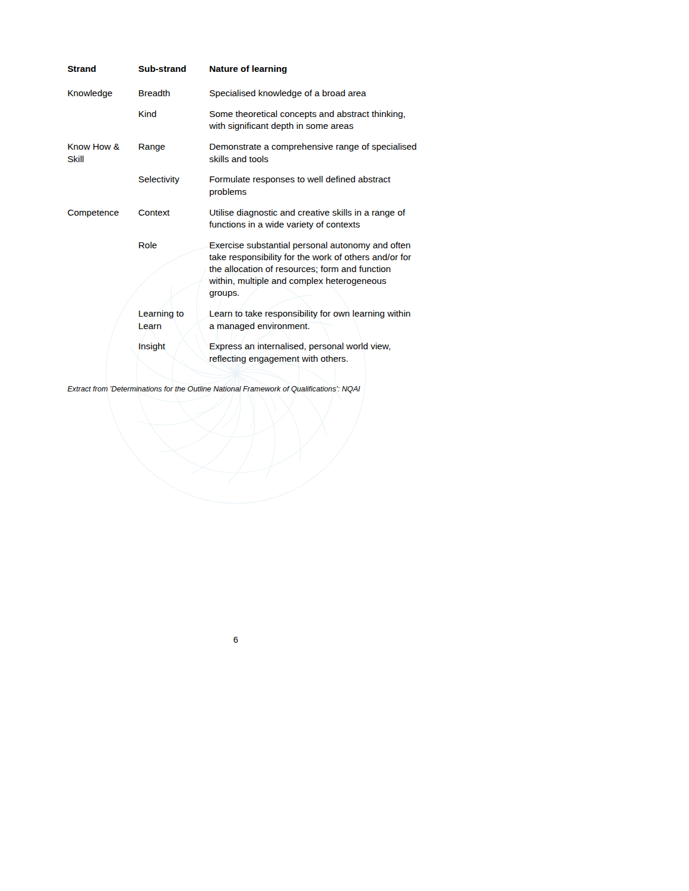| Strand | Sub-strand | Nature of learning |
| --- | --- | --- |
| Knowledge | Breadth | Specialised knowledge of a broad area |
| | Kind | Some theoretical concepts and abstract thinking, with significant depth in some areas |
| Know How & Skill | Range | Demonstrate a comprehensive range of specialised skills and tools |
| | Selectivity | Formulate responses to well defined abstract problems |
| Competence | Context | Utilise diagnostic and creative skills in a range of functions in a wide variety of contexts |
| | Role | Exercise substantial personal autonomy and often take responsibility for the work of others and/or for the allocation of resources; form and function within, multiple and complex heterogeneous groups. |
| | Learning to Learn | Learn to take responsibility for own learning within a managed environment. |
| | Insight | Express an internalised, personal world view, reflecting engagement with others. |
Extract from 'Determinations for the Outline National Framework of Qualifications': NQAI
6